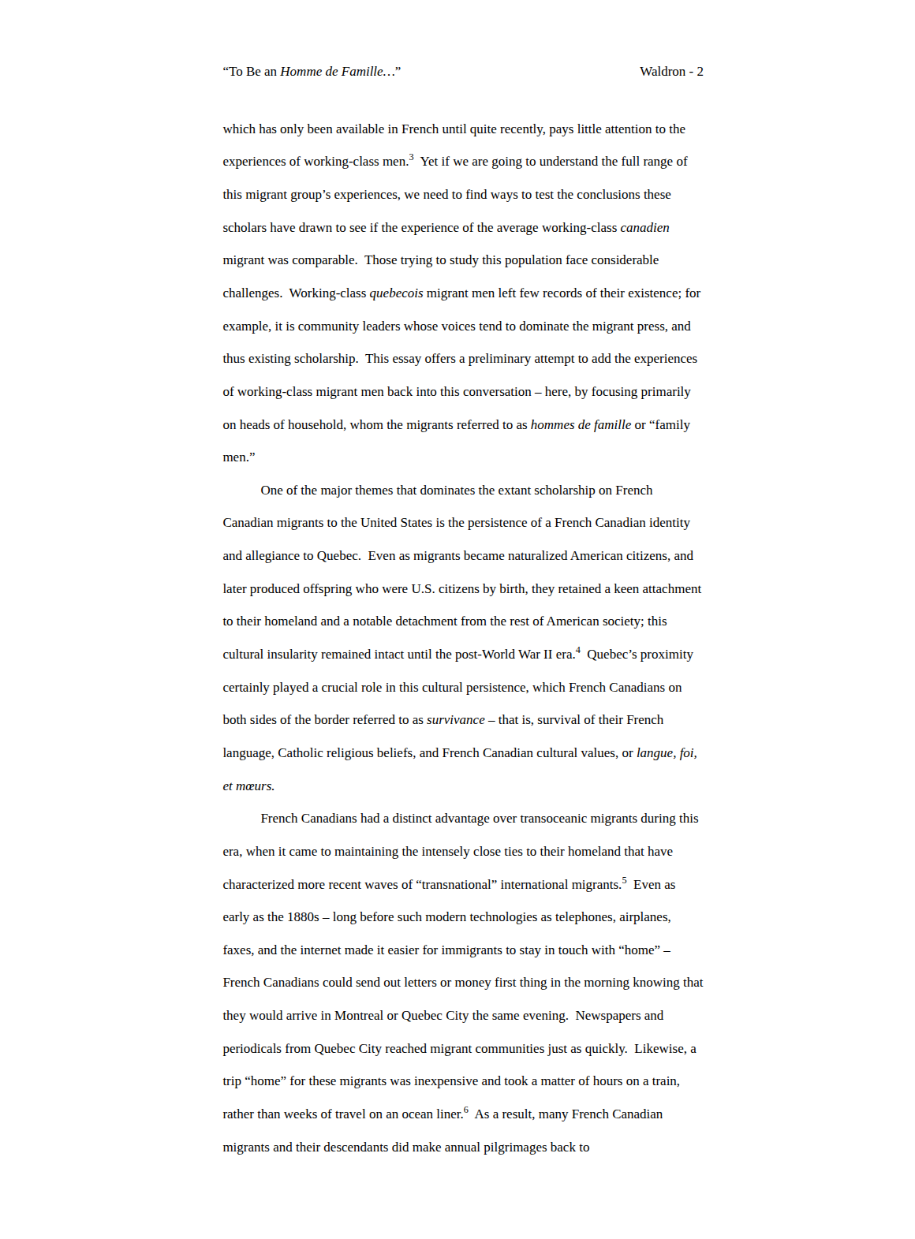“To Be an Homme de Famille…” Waldron - 2
which has only been available in French until quite recently, pays little attention to the experiences of working-class men.3 Yet if we are going to understand the full range of this migrant group’s experiences, we need to find ways to test the conclusions these scholars have drawn to see if the experience of the average working-class canadien migrant was comparable. Those trying to study this population face considerable challenges. Working-class quebecois migrant men left few records of their existence; for example, it is community leaders whose voices tend to dominate the migrant press, and thus existing scholarship. This essay offers a preliminary attempt to add the experiences of working-class migrant men back into this conversation – here, by focusing primarily on heads of household, whom the migrants referred to as hommes de famille or “family men.”
One of the major themes that dominates the extant scholarship on French Canadian migrants to the United States is the persistence of a French Canadian identity and allegiance to Quebec. Even as migrants became naturalized American citizens, and later produced offspring who were U.S. citizens by birth, they retained a keen attachment to their homeland and a notable detachment from the rest of American society; this cultural insularity remained intact until the post-World War II era.4 Quebec’s proximity certainly played a crucial role in this cultural persistence, which French Canadians on both sides of the border referred to as survivance – that is, survival of their French language, Catholic religious beliefs, and French Canadian cultural values, or langue, foi, et mœurs.
French Canadians had a distinct advantage over transoceanic migrants during this era, when it came to maintaining the intensely close ties to their homeland that have characterized more recent waves of “transnational” international migrants.5 Even as early as the 1880s – long before such modern technologies as telephones, airplanes, faxes, and the internet made it easier for immigrants to stay in touch with “home” – French Canadians could send out letters or money first thing in the morning knowing that they would arrive in Montreal or Quebec City the same evening. Newspapers and periodicals from Quebec City reached migrant communities just as quickly. Likewise, a trip “home” for these migrants was inexpensive and took a matter of hours on a train, rather than weeks of travel on an ocean liner.6 As a result, many French Canadian migrants and their descendants did make annual pilgrimages back to